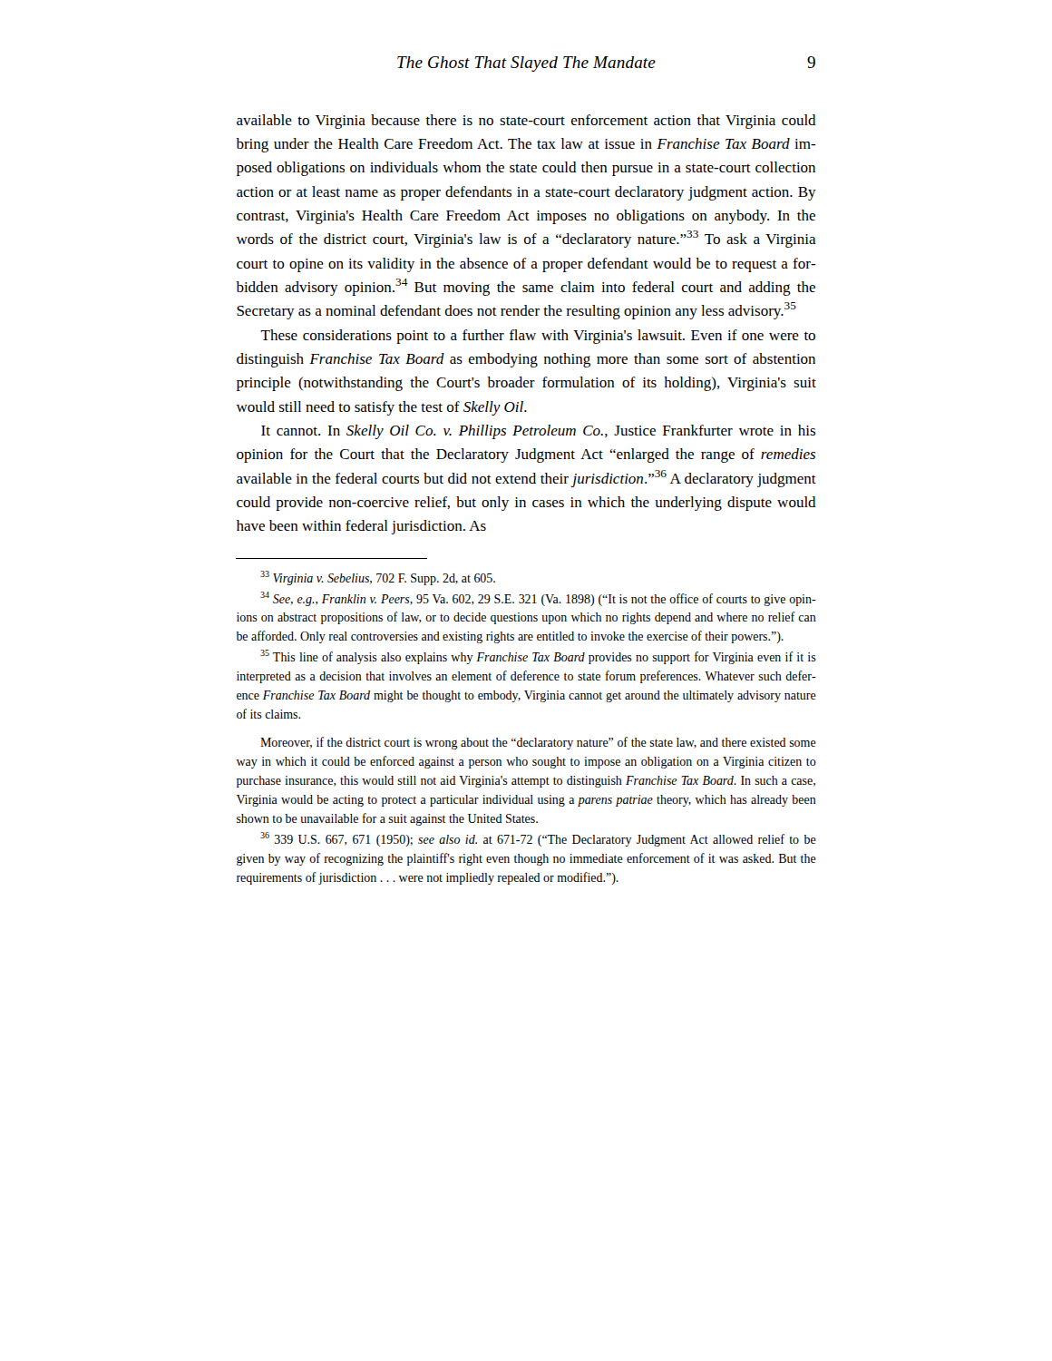The Ghost That Slayed The Mandate 9
available to Virginia because there is no state-court enforcement action that Virginia could bring under the Health Care Freedom Act. The tax law at issue in Franchise Tax Board imposed obligations on individuals whom the state could then pursue in a state-court collection action or at least name as proper defendants in a state-court declaratory judgment action. By contrast, Virginia's Health Care Freedom Act imposes no obligations on anybody. In the words of the district court, Virginia's law is of a “declaratory nature.”33 To ask a Virginia court to opine on its validity in the absence of a proper defendant would be to request a forbidden advisory opinion.34 But moving the same claim into federal court and adding the Secretary as a nominal defendant does not render the resulting opinion any less advisory.35
These considerations point to a further flaw with Virginia's lawsuit. Even if one were to distinguish Franchise Tax Board as embodying nothing more than some sort of abstention principle (notwithstanding the Court's broader formulation of its holding), Virginia's suit would still need to satisfy the test of Skelly Oil.
It cannot. In Skelly Oil Co. v. Phillips Petroleum Co., Justice Frankfurter wrote in his opinion for the Court that the Declaratory Judgment Act “enlarged the range of remedies available in the federal courts but did not extend their jurisdiction.”36 A declaratory judgment could provide non-coercive relief, but only in cases in which the underlying dispute would have been within federal jurisdiction. As
33 Virginia v. Sebelius, 702 F. Supp. 2d, at 605.
34 See, e.g., Franklin v. Peers, 95 Va. 602, 29 S.E. 321 (Va. 1898) (“It is not the office of courts to give opinions on abstract propositions of law, or to decide questions upon which no rights depend and where no relief can be afforded. Only real controversies and existing rights are entitled to invoke the exercise of their powers.”).
35 This line of analysis also explains why Franchise Tax Board provides no support for Virginia even if it is interpreted as a decision that involves an element of deference to state forum preferences. Whatever such deference Franchise Tax Board might be thought to embody, Virginia cannot get around the ultimately advisory nature of its claims.
Moreover, if the district court is wrong about the “declaratory nature” of the state law, and there existed some way in which it could be enforced against a person who sought to impose an obligation on a Virginia citizen to purchase insurance, this would still not aid Virginia's attempt to distinguish Franchise Tax Board. In such a case, Virginia would be acting to protect a particular individual using a parens patriae theory, which has already been shown to be unavailable for a suit against the United States.
36 339 U.S. 667, 671 (1950); see also id. at 671-72 (“The Declaratory Judgment Act allowed relief to be given by way of recognizing the plaintiff's right even though no immediate enforcement of it was asked. But the requirements of jurisdiction . . . were not impliedly repealed or modified.”).